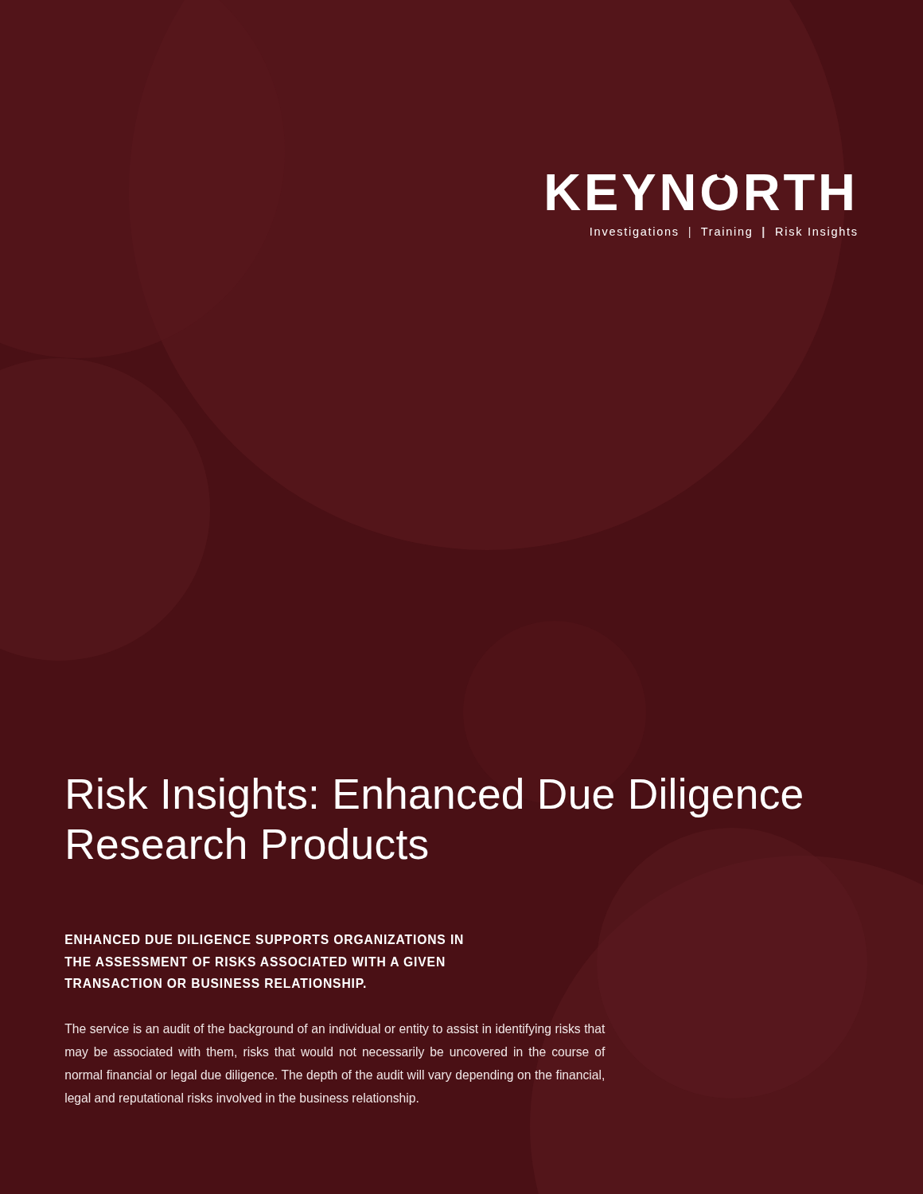KEYNORTH
Investigations | Training | Risk Insights
Risk Insights: Enhanced Due Diligence Research Products
Enhanced due diligence supports organizations in the assessment of risks associated with a given transaction or business relationship.
The service is an audit of the background of an individual or entity to assist in identifying risks that may be associated with them, risks that would not necessarily be uncovered in the course of normal financial or legal due diligence. The depth of the audit will vary depending on the financial, legal and reputational risks involved in the business relationship.